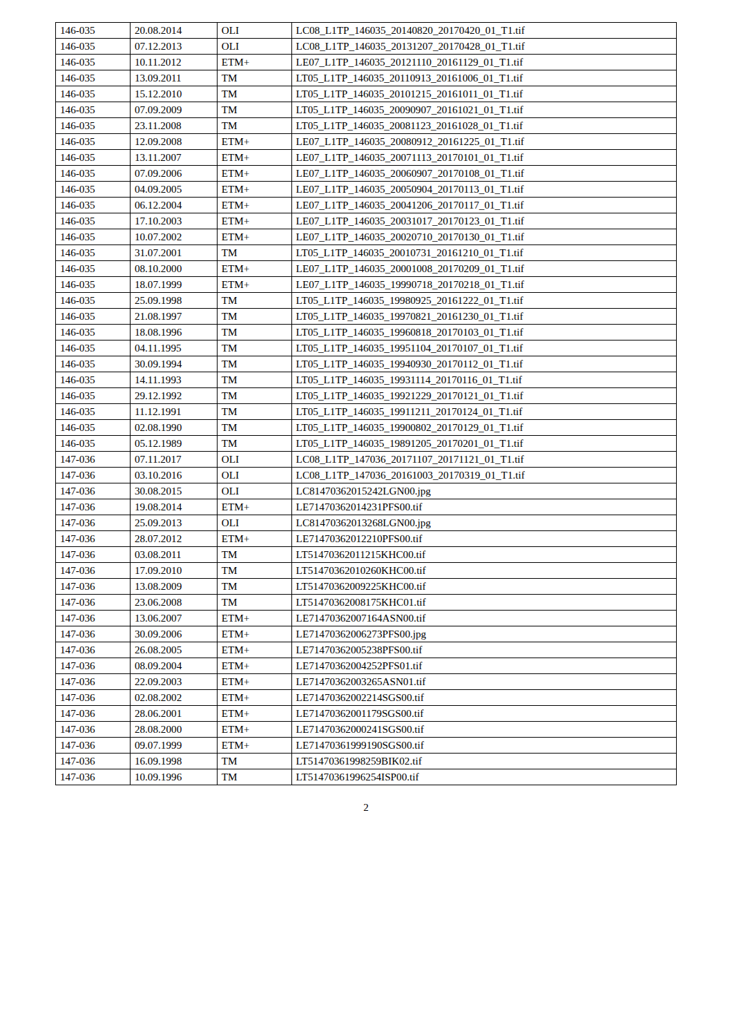| 146-035 | 20.08.2014 | OLI | LC08_L1TP_146035_20140820_20170420_01_T1.tif |
| 146-035 | 07.12.2013 | OLI | LC08_L1TP_146035_20131207_20170428_01_T1.tif |
| 146-035 | 10.11.2012 | ETM+ | LE07_L1TP_146035_20121110_20161129_01_T1.tif |
| 146-035 | 13.09.2011 | TM | LT05_L1TP_146035_20110913_20161006_01_T1.tif |
| 146-035 | 15.12.2010 | TM | LT05_L1TP_146035_20101215_20161011_01_T1.tif |
| 146-035 | 07.09.2009 | TM | LT05_L1TP_146035_20090907_20161021_01_T1.tif |
| 146-035 | 23.11.2008 | TM | LT05_L1TP_146035_20081123_20161028_01_T1.tif |
| 146-035 | 12.09.2008 | ETM+ | LE07_L1TP_146035_20080912_20161225_01_T1.tif |
| 146-035 | 13.11.2007 | ETM+ | LE07_L1TP_146035_20071113_20170101_01_T1.tif |
| 146-035 | 07.09.2006 | ETM+ | LE07_L1TP_146035_20060907_20170108_01_T1.tif |
| 146-035 | 04.09.2005 | ETM+ | LE07_L1TP_146035_20050904_20170113_01_T1.tif |
| 146-035 | 06.12.2004 | ETM+ | LE07_L1TP_146035_20041206_20170117_01_T1.tif |
| 146-035 | 17.10.2003 | ETM+ | LE07_L1TP_146035_20031017_20170123_01_T1.tif |
| 146-035 | 10.07.2002 | ETM+ | LE07_L1TP_146035_20020710_20170130_01_T1.tif |
| 146-035 | 31.07.2001 | TM | LT05_L1TP_146035_20010731_20161210_01_T1.tif |
| 146-035 | 08.10.2000 | ETM+ | LE07_L1TP_146035_20001008_20170209_01_T1.tif |
| 146-035 | 18.07.1999 | ETM+ | LE07_L1TP_146035_19990718_20170218_01_T1.tif |
| 146-035 | 25.09.1998 | TM | LT05_L1TP_146035_19980925_20161222_01_T1.tif |
| 146-035 | 21.08.1997 | TM | LT05_L1TP_146035_19970821_20161230_01_T1.tif |
| 146-035 | 18.08.1996 | TM | LT05_L1TP_146035_19960818_20170103_01_T1.tif |
| 146-035 | 04.11.1995 | TM | LT05_L1TP_146035_19951104_20170107_01_T1.tif |
| 146-035 | 30.09.1994 | TM | LT05_L1TP_146035_19940930_20170112_01_T1.tif |
| 146-035 | 14.11.1993 | TM | LT05_L1TP_146035_19931114_20170116_01_T1.tif |
| 146-035 | 29.12.1992 | TM | LT05_L1TP_146035_19921229_20170121_01_T1.tif |
| 146-035 | 11.12.1991 | TM | LT05_L1TP_146035_19911211_20170124_01_T1.tif |
| 146-035 | 02.08.1990 | TM | LT05_L1TP_146035_19900802_20170129_01_T1.tif |
| 146-035 | 05.12.1989 | TM | LT05_L1TP_146035_19891205_20170201_01_T1.tif |
| 147-036 | 07.11.2017 | OLI | LC08_L1TP_147036_20171107_20171121_01_T1.tif |
| 147-036 | 03.10.2016 | OLI | LC08_L1TP_147036_20161003_20170319_01_T1.tif |
| 147-036 | 30.08.2015 | OLI | LC81470362015242LGN00.jpg |
| 147-036 | 19.08.2014 | ETM+ | LE71470362014231PFS00.tif |
| 147-036 | 25.09.2013 | OLI | LC81470362013268LGN00.jpg |
| 147-036 | 28.07.2012 | ETM+ | LE71470362012210PFS00.tif |
| 147-036 | 03.08.2011 | TM | LT51470362011215KHC00.tif |
| 147-036 | 17.09.2010 | TM | LT51470362010260KHC00.tif |
| 147-036 | 13.08.2009 | TM | LT51470362009225KHC00.tif |
| 147-036 | 23.06.2008 | TM | LT51470362008175KHC01.tif |
| 147-036 | 13.06.2007 | ETM+ | LE71470362007164ASN00.tif |
| 147-036 | 30.09.2006 | ETM+ | LE71470362006273PFS00.jpg |
| 147-036 | 26.08.2005 | ETM+ | LE71470362005238PFS00.tif |
| 147-036 | 08.09.2004 | ETM+ | LE71470362004252PFS01.tif |
| 147-036 | 22.09.2003 | ETM+ | LE71470362003265ASN01.tif |
| 147-036 | 02.08.2002 | ETM+ | LE71470362002214SGS00.tif |
| 147-036 | 28.06.2001 | ETM+ | LE71470362001179SGS00.tif |
| 147-036 | 28.08.2000 | ETM+ | LE71470362000241SGS00.tif |
| 147-036 | 09.07.1999 | ETM+ | LE71470361999190SGS00.tif |
| 147-036 | 16.09.1998 | TM | LT51470361998259BIK02.tif |
| 147-036 | 10.09.1996 | TM | LT51470361996254ISP00.tif |
2